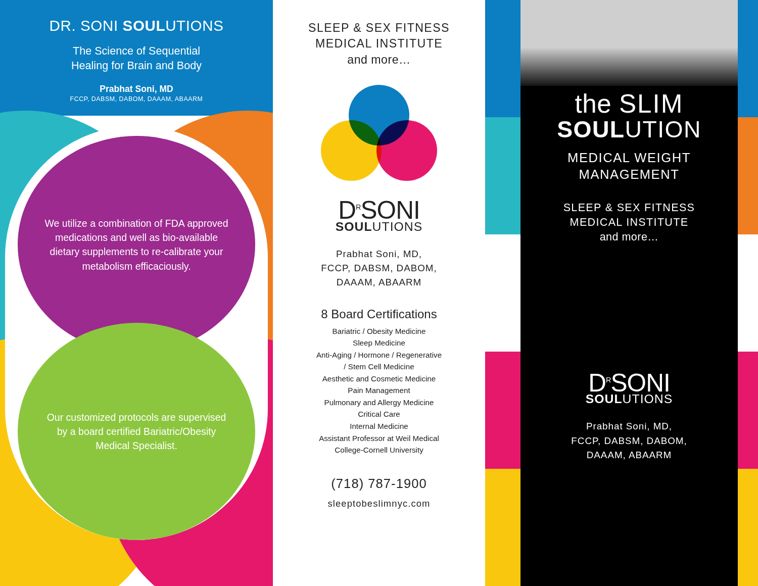Dr. Soni Soulutions
The Science of Sequential
Healing for Brain and Body
Prabhat Soni, MD
FCCP, DABSM, DABOM, DAAAM, ABAARM
We utilize a combination of FDA approved medications and well as bio-available dietary supplements to re-calibrate your metabolism efficaciously.
Our customized protocols are supervised by a board certified Bariatric/Obesity Medical Specialist.
Sleep & Sex Fitness
Medical Institute
and more…
DRSONI
SOULUTIONS
Prabhat Soni, MD,
FCCP, DABSM, DABOM,
DAAAM, ABAARM
8 Board Certifications
Bariatric / Obesity Medicine
Sleep Medicine
Anti-Aging / Hormone / Regenerative
/ Stem Cell Medicine
Aesthetic and Cosmetic Medicine
Pain Management
Pulmonary and Allergy Medicine
Critical Care
Internal Medicine
Assistant Professor at Weil Medical
College-Cornell University
(718) 787-1900
sleeptobeslimnyc.com
the SLIM
SOULUTION
Medical Weight
Management
Sleep & Sex Fitness
Medical Institute
and more…
DRSONI
SOULUTIONS
Prabhat Soni, MD,
FCCP, DABSM, DABOM,
DAAAM, ABAARM